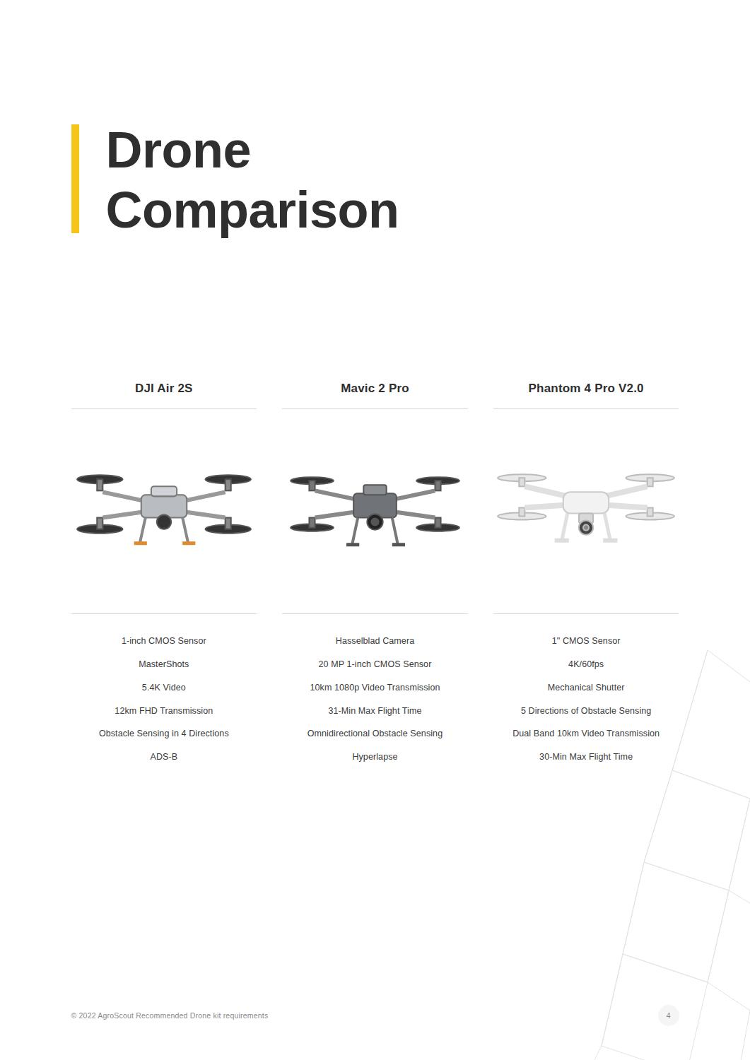Drone
Comparison
DJI Air 2S
1-inch CMOS Sensor
MasterShots
5.4K Video
12km FHD Transmission
Obstacle Sensing in 4 Directions
ADS-B
Mavic 2 Pro
Hasselblad Camera
20 MP 1-inch CMOS Sensor
10km 1080p Video Transmission
31-Min Max Flight Time
Omnidirectional Obstacle Sensing
Hyperlapse
Phantom 4 Pro V2.0
1" CMOS Sensor
4K/60fps
Mechanical Shutter
5 Directions of Obstacle Sensing
Dual Band 10km Video Transmission
30-Min Max Flight Time
© 2022 AgroScout Recommended Drone kit requirements 4